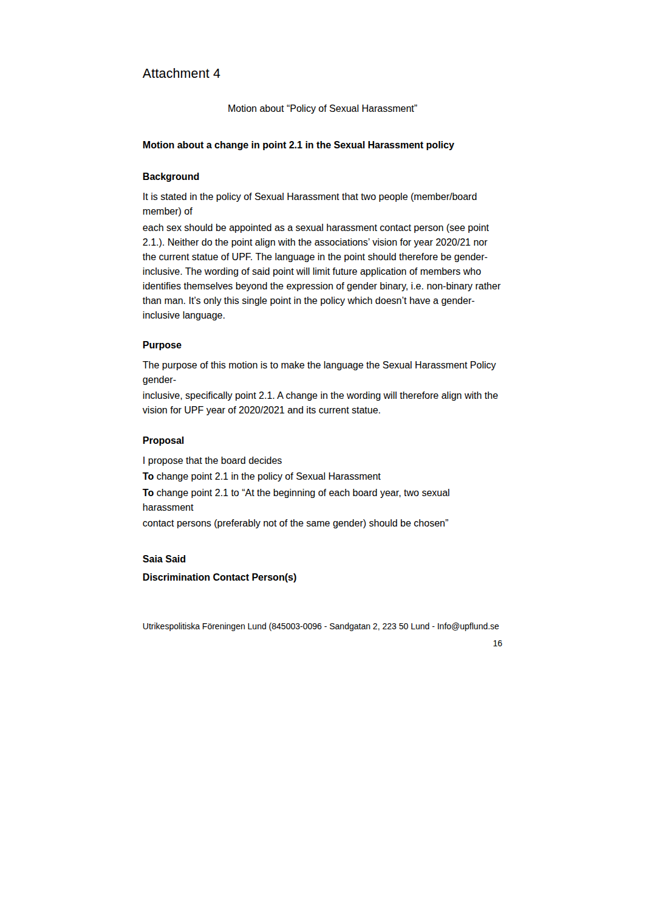Attachment 4
Motion about “Policy of Sexual Harassment”
Motion about a change in point 2.1 in the Sexual Harassment policy
Background
It is stated in the policy of Sexual Harassment that two people (member/board member) of
each sex should be appointed as a sexual harassment contact person (see point 2.1.). Neither do the point align with the associations’ vision for year 2020/21 nor the current statue of UPF. The language in the point should therefore be gender-inclusive. The wording of said point will limit future application of members who identifies themselves beyond the expression of gender binary, i.e. non-binary rather than man. It’s only this single point in the policy which doesn’t have a gender-inclusive language.
Purpose
The purpose of this motion is to make the language the Sexual Harassment Policy gender-
inclusive, specifically point 2.1. A change in the wording will therefore align with the vision for UPF year of 2020/2021 and its current statue.
Proposal
I propose that the board decides
To change point 2.1 in the policy of Sexual Harassment
To change point 2.1 to “At the beginning of each board year, two sexual harassment
contact persons (preferably not of the same gender) should be chosen”
Saia Said
Discrimination Contact Person(s)
Utrikespolitiska Föreningen Lund (845003-0096 - Sandgatan 2, 223 50 Lund - Info@upflund.se
16